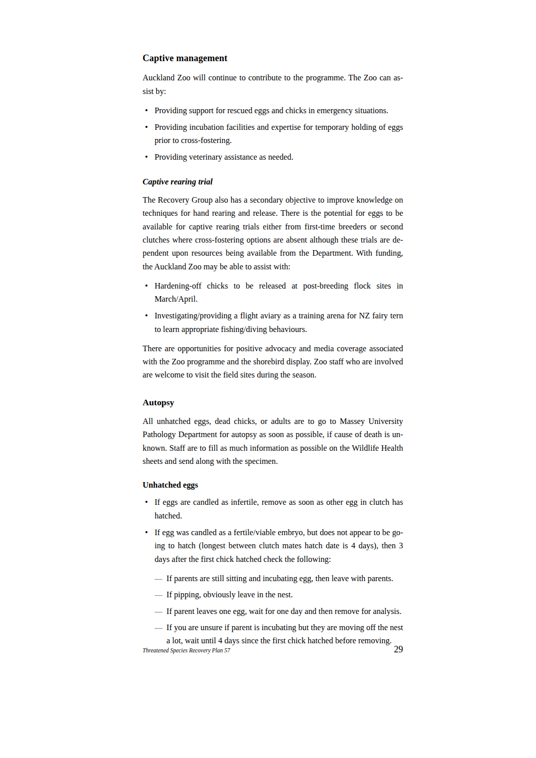Captive management
Auckland Zoo will continue to contribute to the programme. The Zoo can assist by:
Providing support for rescued eggs and chicks in emergency situations.
Providing incubation facilities and expertise for temporary holding of eggs prior to cross-fostering.
Providing veterinary assistance as needed.
Captive rearing trial
The Recovery Group also has a secondary objective to improve knowledge on techniques for hand rearing and release. There is the potential for eggs to be available for captive rearing trials either from first-time breeders or second clutches where cross-fostering options are absent although these trials are dependent upon resources being available from the Department. With funding, the Auckland Zoo may be able to assist with:
Hardening-off chicks to be released at post-breeding flock sites in March/April.
Investigating/providing a flight aviary as a training arena for NZ fairy tern to learn appropriate fishing/diving behaviours.
There are opportunities for positive advocacy and media coverage associated with the Zoo programme and the shorebird display. Zoo staff who are involved are welcome to visit the field sites during the season.
Autopsy
All unhatched eggs, dead chicks, or adults are to go to Massey University Pathology Department for autopsy as soon as possible, if cause of death is unknown. Staff are to fill as much information as possible on the Wildlife Health sheets and send along with the specimen.
Unhatched eggs
If eggs are candled as infertile, remove as soon as other egg in clutch has hatched.
If egg was candled as a fertile/viable embryo, but does not appear to be going to hatch (longest between clutch mates hatch date is 4 days), then 3 days after the first chick hatched check the following:
If parents are still sitting and incubating egg, then leave with parents.
If pipping, obviously leave in the nest.
If parent leaves one egg, wait for one day and then remove for analysis.
If you are unsure if parent is incubating but they are moving off the nest a lot, wait until 4 days since the first chick hatched before removing.
Threatened Species Recovery Plan 57 29